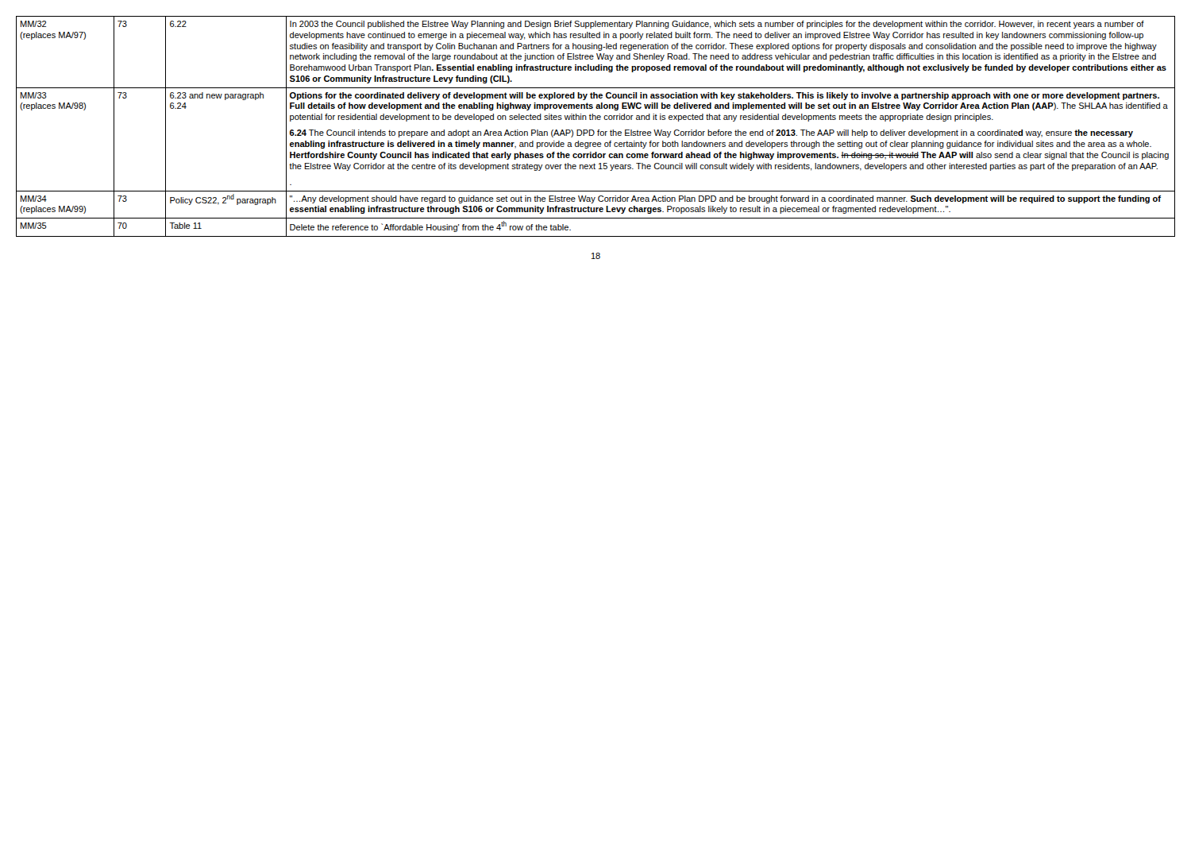| MM/32 (replaces MA/97) | 73 | 6.22 | In 2003 the Council published the Elstree Way Planning and Design Brief Supplementary Planning Guidance, which sets a number of principles for the development within the corridor. However, in recent years a number of developments have continued to emerge in a piecemeal way, which has resulted in a poorly related built form. The need to deliver an improved Elstree Way Corridor has resulted in key landowners commissioning follow-up studies on feasibility and transport by Colin Buchanan and Partners for a housing-led regeneration of the corridor. These explored options for property disposals and consolidation and the possible need to improve the highway network including the removal of the large roundabout at the junction of Elstree Way and Shenley Road. The need to address vehicular and pedestrian traffic difficulties in this location is identified as a priority in the Elstree and Borehamwood Urban Transport Plan . Essential enabling infrastructure including the proposed removal of the roundabout will predominantly, although not exclusively be funded by developer contributions either as S106 or Community Infrastructure Levy funding (CIL). |
| MM/33 (replaces MA/98) | 73 | 6.23 and new paragraph 6.24 | Options for the coordinated delivery of development will be explored by the Council in association with key stakeholders. This is likely to involve a partnership approach with one or more development partners. Full details of how development and the enabling highway improvements along EWC will be delivered and implemented will be set out in an Elstree Way Corridor Area Action Plan (AAP ). The SHLAA has identified a potential for residential development to be developed on selected sites within the corridor and it is expected that any residential developments meets the appropriate design principles. 6.24 The Council intends to prepare and adopt an Area Action Plan (AAP) DPD for the Elstree Way Corridor before the end of 2013 . The AAP will help to deliver development in a coordinate d way, ensure the necessary enabling infrastructure is delivered in a timely manner , and provide a degree of certainty for both landowners and developers through the setting out of clear planning guidance for individual sites and the area as a whole. Hertfordshire County Council has indicated that early phases of the corridor can come forward ahead of the highway improvements. In doing so, it would The AAP will also send a clear signal that the Council is placing the Elstree Way Corridor at the centre of its development strategy over the next 15 years. The Council will consult widely with residents, landowners, developers and other interested parties as part of the preparation of an AAP. . |
| MM/34 (replaces MA/99) | 73 | Policy CS22, 2 nd paragraph | "…Any development should have regard to guidance set out in the Elstree Way Corridor Area Action Plan DPD and be brought forward in a coordinated manner. Such development will be required to support the funding of essential enabling infrastructure through S106 or Community Infrastructure Levy charges . Proposals likely to result in a piecemeal or fragmented redevelopment…". |
| MM/35 | 70 | Table 11 | Delete the reference to `Affordable Housing' from the 4 th row of the table. |
18